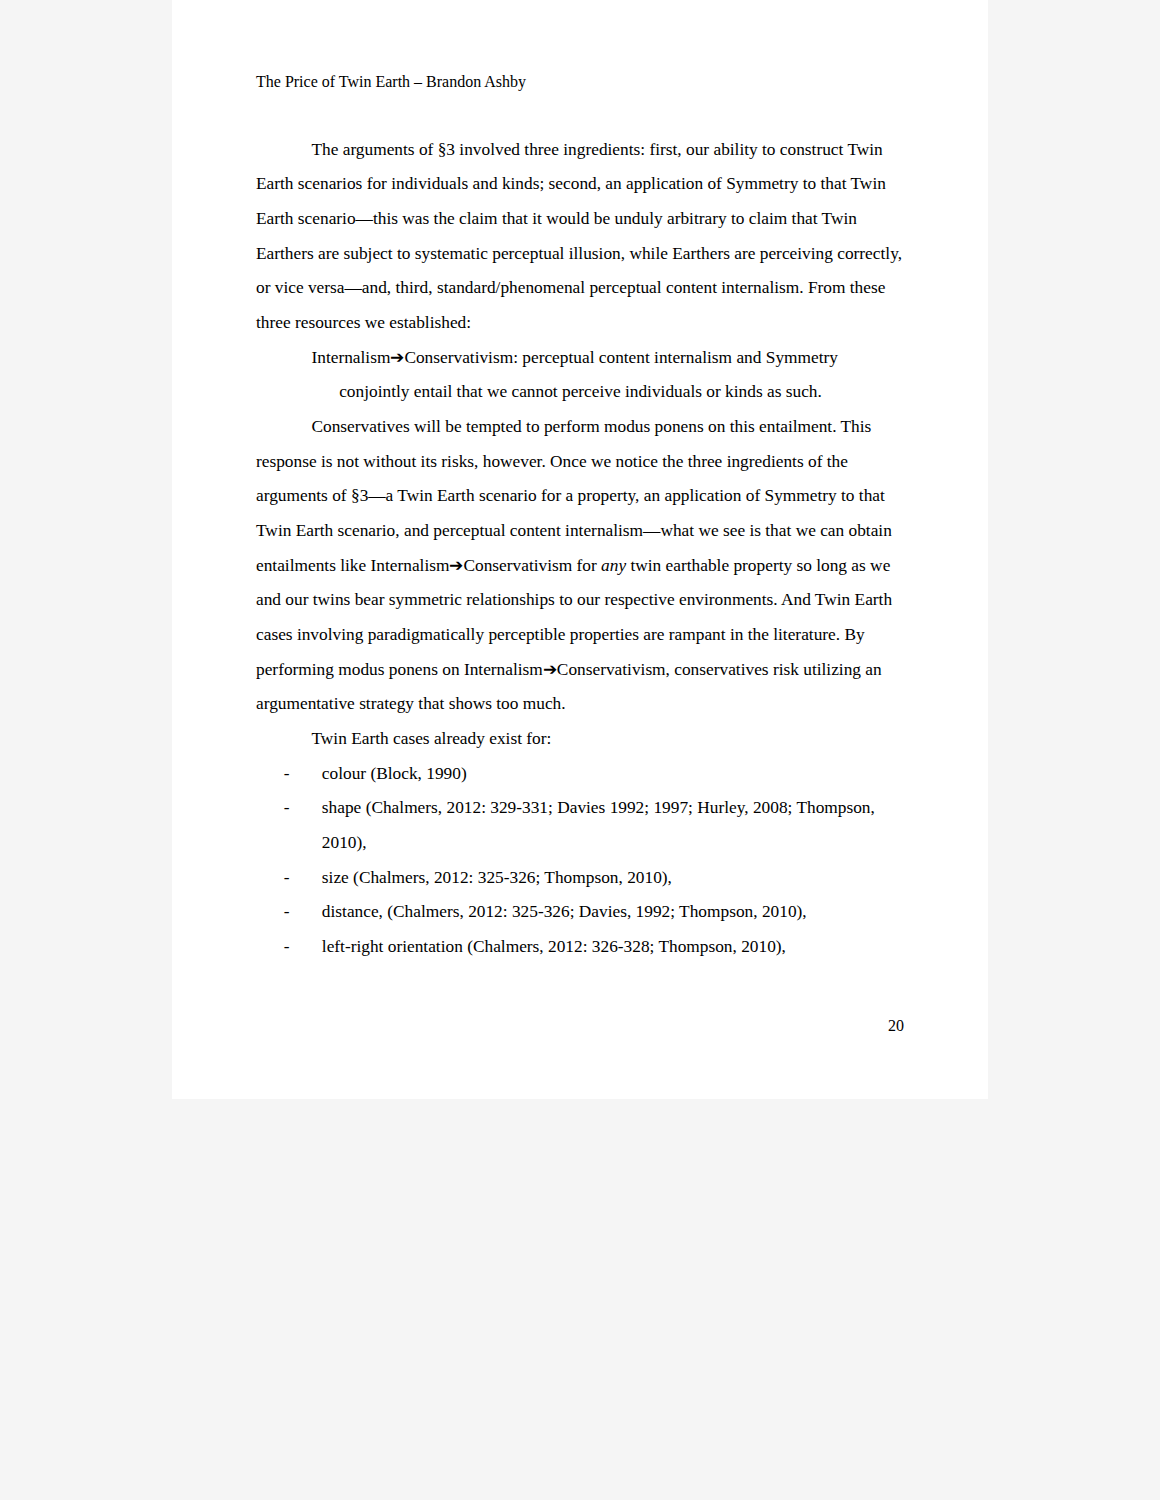The Price of Twin Earth – Brandon Ashby
The arguments of §3 involved three ingredients: first, our ability to construct Twin Earth scenarios for individuals and kinds; second, an application of Symmetry to that Twin Earth scenario—this was the claim that it would be unduly arbitrary to claim that Twin Earthers are subject to systematic perceptual illusion, while Earthers are perceiving correctly, or vice versa—and, third, standard/phenomenal perceptual content internalism. From these three resources we established:
Internalism➔Conservativism: perceptual content internalism and Symmetry conjointly entail that we cannot perceive individuals or kinds as such.
Conservatives will be tempted to perform modus ponens on this entailment. This response is not without its risks, however. Once we notice the three ingredients of the arguments of §3—a Twin Earth scenario for a property, an application of Symmetry to that Twin Earth scenario, and perceptual content internalism—what we see is that we can obtain entailments like Internalism➔Conservativism for any twin earthable property so long as we and our twins bear symmetric relationships to our respective environments. And Twin Earth cases involving paradigmatically perceptible properties are rampant in the literature. By performing modus ponens on Internalism➔Conservativism, conservatives risk utilizing an argumentative strategy that shows too much.
Twin Earth cases already exist for:
colour (Block, 1990)
shape (Chalmers, 2012: 329-331; Davies 1992; 1997; Hurley, 2008; Thompson, 2010),
size (Chalmers, 2012: 325-326; Thompson, 2010),
distance, (Chalmers, 2012: 325-326; Davies, 1992; Thompson, 2010),
left-right orientation (Chalmers, 2012: 326-328; Thompson, 2010),
20